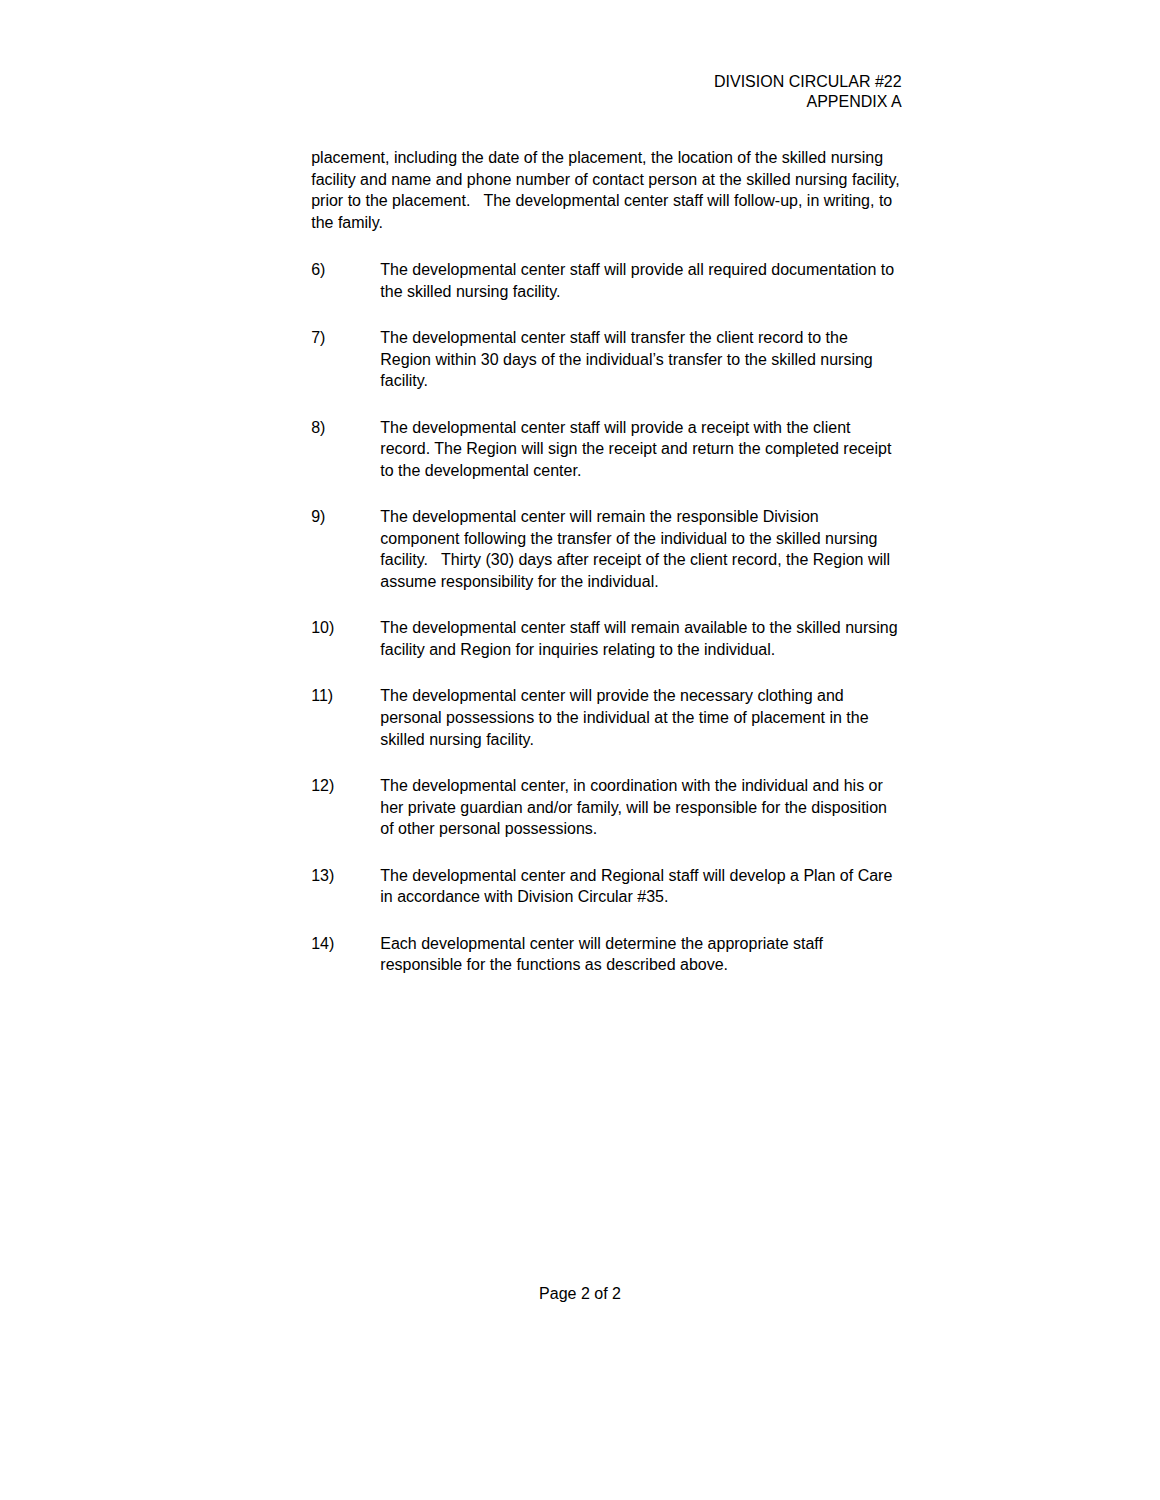DIVISION CIRCULAR #22
APPENDIX A
placement, including the date of the placement, the location of the skilled nursing facility and name and phone number of contact person at the skilled nursing facility, prior to the placement. The developmental center staff will follow-up, in writing, to the family.
6) The developmental center staff will provide all required documentation to the skilled nursing facility.
7) The developmental center staff will transfer the client record to the Region within 30 days of the individual’s transfer to the skilled nursing facility.
8) The developmental center staff will provide a receipt with the client record. The Region will sign the receipt and return the completed receipt to the developmental center.
9) The developmental center will remain the responsible Division component following the transfer of the individual to the skilled nursing facility. Thirty (30) days after receipt of the client record, the Region will assume responsibility for the individual.
10) The developmental center staff will remain available to the skilled nursing facility and Region for inquiries relating to the individual.
11) The developmental center will provide the necessary clothing and personal possessions to the individual at the time of placement in the skilled nursing facility.
12) The developmental center, in coordination with the individual and his or her private guardian and/or family, will be responsible for the disposition of other personal possessions.
13) The developmental center and Regional staff will develop a Plan of Care in accordance with Division Circular #35.
14) Each developmental center will determine the appropriate staff responsible for the functions as described above.
Page 2 of 2